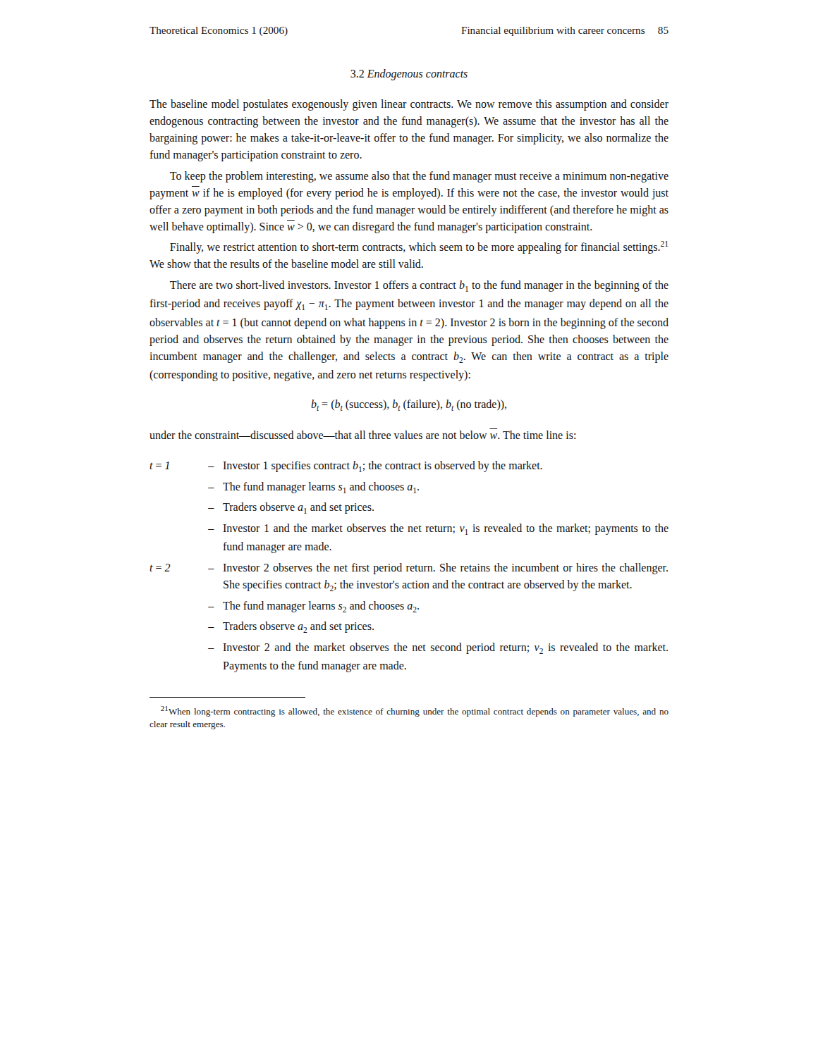Theoretical Economics 1 (2006)
Financial equilibrium with career concerns85
3.2 Endogenous contracts
The baseline model postulates exogenously given linear contracts. We now remove this assumption and consider endogenous contracting between the investor and the fund manager(s). We assume that the investor has all the bargaining power: he makes a take-it-or-leave-it offer to the fund manager. For simplicity, we also normalize the fund manager's participation constraint to zero.
To keep the problem interesting, we assume also that the fund manager must receive a minimum non-negative payment w if he is employed (for every period he is employed). If this were not the case, the investor would just offer a zero payment in both periods and the fund manager would be entirely indifferent (and therefore he might as well behave optimally). Since w > 0, we can disregard the fund manager's participation constraint.
Finally, we restrict attention to short-term contracts, which seem to be more appealing for financial settings.21 We show that the results of the baseline model are still valid.
There are two short-lived investors. Investor 1 offers a contract b1 to the fund manager in the beginning of the first-period and receives payoff χ1 − π1. The payment between investor 1 and the manager may depend on all the observables at t = 1 (but cannot depend on what happens in t = 2). Investor 2 is born in the beginning of the second period and observes the return obtained by the manager in the previous period. She then chooses between the incumbent manager and the challenger, and selects a contract b2. We can then write a contract as a triple (corresponding to positive, negative, and zero net returns respectively):
bt = (bt (success), bt (failure), bt (no trade)),
under the constraint—discussed above—that all three values are not below w. The time line is:
t = 1
Investor 1 specifies contract b1; the contract is observed by the market.
The fund manager learns s1 and chooses a1.
Traders observe a1 and set prices.
Investor 1 and the market observes the net return; v1 is revealed to the market; payments to the fund manager are made.
t = 2
Investor 2 observes the net first period return. She retains the incumbent or hires the challenger. She specifies contract b2; the investor's action and the contract are observed by the market.
The fund manager learns s2 and chooses a2.
Traders observe a2 and set prices.
Investor 2 and the market observes the net second period return; v2 is revealed to the market. Payments to the fund manager are made.
21When long-term contracting is allowed, the existence of churning under the optimal contract depends on parameter values, and no clear result emerges.